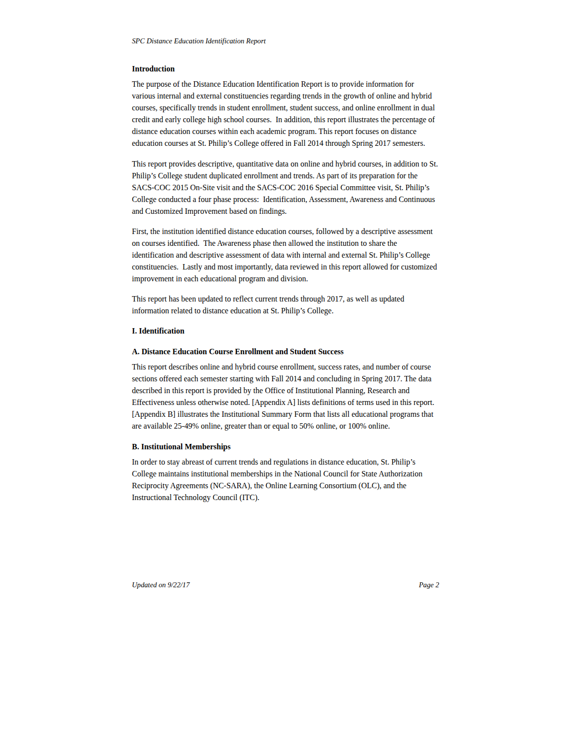SPC Distance Education Identification Report
Introduction
The purpose of the Distance Education Identification Report is to provide information for various internal and external constituencies regarding trends in the growth of online and hybrid courses, specifically trends in student enrollment, student success, and online enrollment in dual credit and early college high school courses. In addition, this report illustrates the percentage of distance education courses within each academic program. This report focuses on distance education courses at St. Philip’s College offered in Fall 2014 through Spring 2017 semesters.
This report provides descriptive, quantitative data on online and hybrid courses, in addition to St. Philip’s College student duplicated enrollment and trends. As part of its preparation for the SACS-COC 2015 On-Site visit and the SACS-COC 2016 Special Committee visit, St. Philip’s College conducted a four phase process: Identification, Assessment, Awareness and Continuous and Customized Improvement based on findings.
First, the institution identified distance education courses, followed by a descriptive assessment on courses identified. The Awareness phase then allowed the institution to share the identification and descriptive assessment of data with internal and external St. Philip’s College constituencies. Lastly and most importantly, data reviewed in this report allowed for customized improvement in each educational program and division.
This report has been updated to reflect current trends through 2017, as well as updated information related to distance education at St. Philip’s College.
I. Identification
A. Distance Education Course Enrollment and Student Success
This report describes online and hybrid course enrollment, success rates, and number of course sections offered each semester starting with Fall 2014 and concluding in Spring 2017. The data described in this report is provided by the Office of Institutional Planning, Research and Effectiveness unless otherwise noted. [Appendix A] lists definitions of terms used in this report. [Appendix B] illustrates the Institutional Summary Form that lists all educational programs that are available 25-49% online, greater than or equal to 50% online, or 100% online.
B. Institutional Memberships
In order to stay abreast of current trends and regulations in distance education, St. Philip’s College maintains institutional memberships in the National Council for State Authorization Reciprocity Agreements (NC-SARA), the Online Learning Consortium (OLC), and the Instructional Technology Council (ITC).
Updated on 9/22/17
Page 2